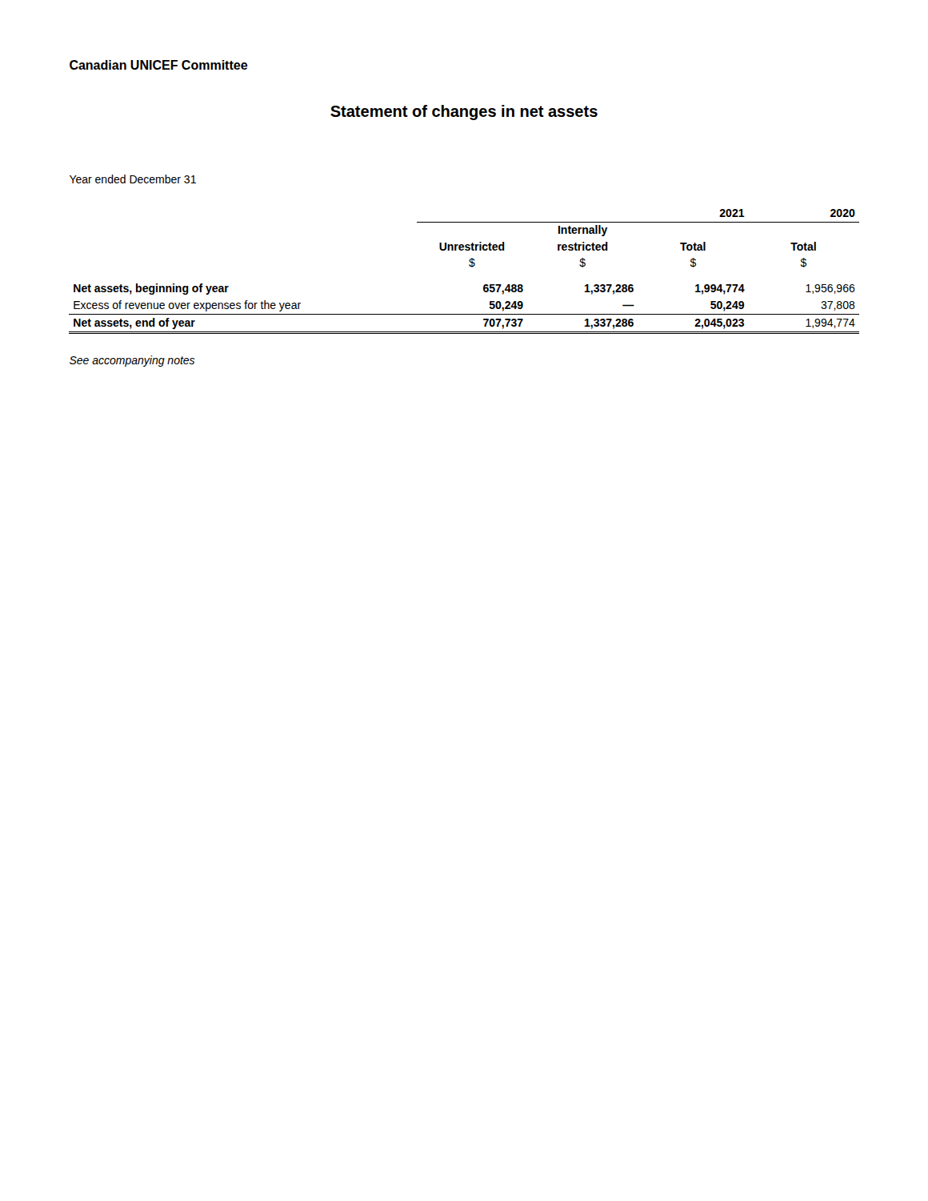Canadian UNICEF Committee
Statement of changes in net assets
Year ended December 31
| | 2021 | 2020 |
| --- | --- | --- |
| | | Internally | | |
| | Unrestricted | restricted | Total | Total |
| | $ | $ | $ | $ |
| Net assets, beginning of year | 657,488 | 1,337,286 | 1,994,774 | 1,956,966 |
| Excess of revenue over expenses for the year | 50,249 | — | 50,249 | 37,808 |
| Net assets, end of year | 707,737 | 1,337,286 | 2,045,023 | 1,994,774 |
See accompanying notes